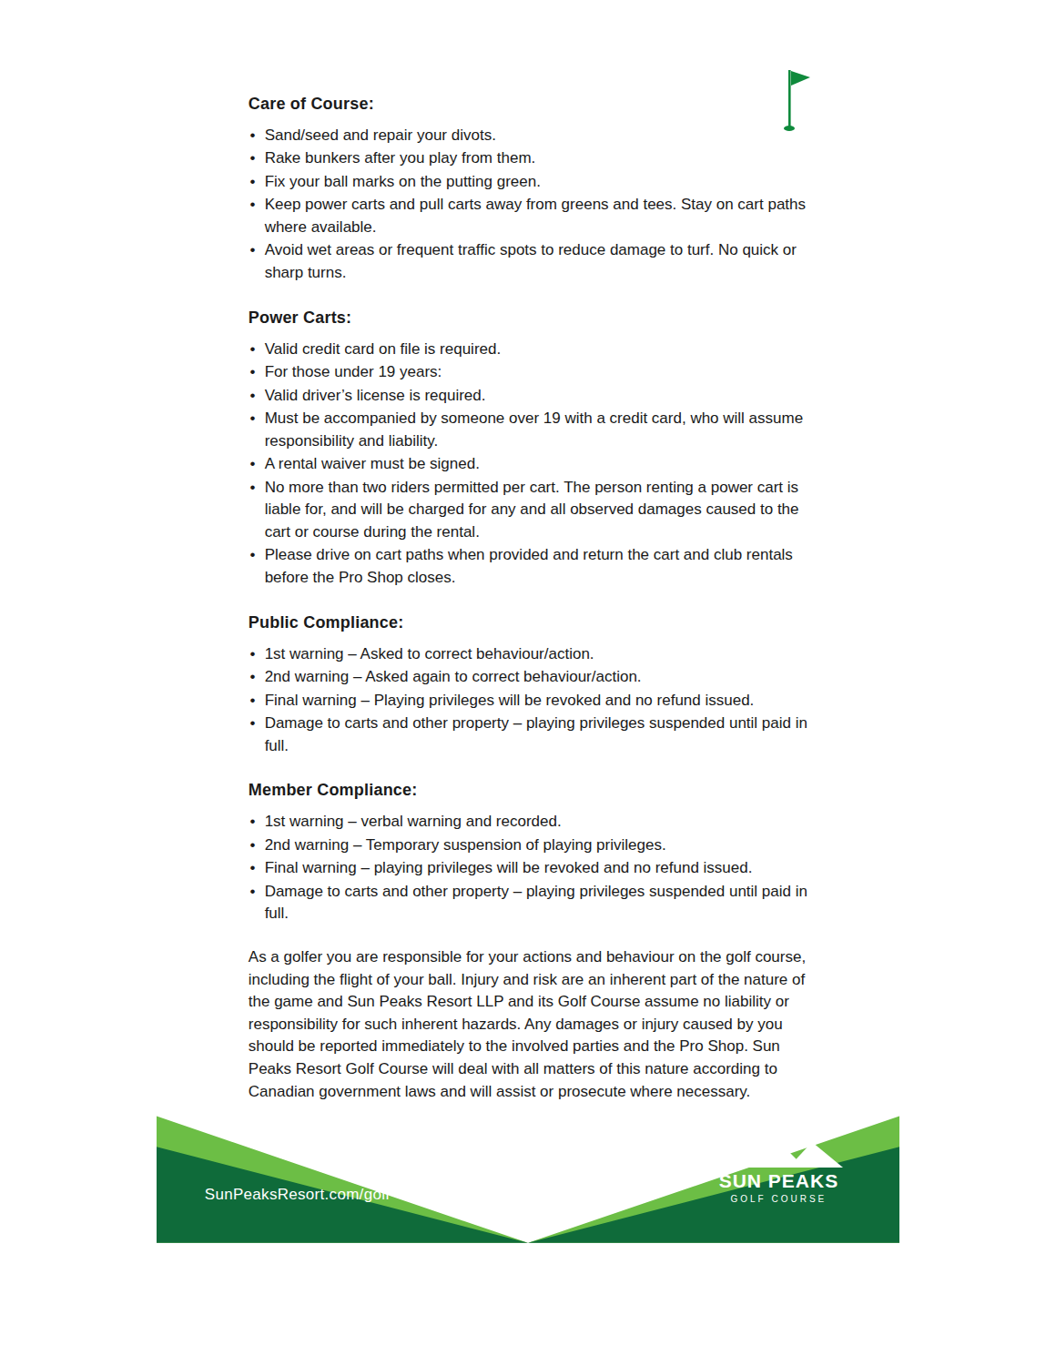Care of Course:
Sand/seed and repair your divots.
Rake bunkers after you play from them.
Fix your ball marks on the putting green.
Keep power carts and pull carts away from greens and tees. Stay on cart paths where available.
Avoid wet areas or frequent traffic spots to reduce damage to turf. No quick or sharp turns.
Power Carts:
Valid credit card on file is required.
For those under 19 years:
Valid driver’s license is required.
Must be accompanied by someone over 19 with a credit card, who will assume responsibility and liability.
A rental waiver must be signed.
No more than two riders permitted per cart. The person renting a power cart is liable for, and will be charged for any and all observed damages caused to the cart or course during the rental.
Please drive on cart paths when provided and return the cart and club rentals before the Pro Shop closes.
Public Compliance:
1st warning – Asked to correct behaviour/action.
2nd warning – Asked again to correct behaviour/action.
Final warning – Playing privileges will be revoked and no refund issued.
Damage to carts and other property – playing privileges suspended until paid in full.
Member Compliance:
1st warning – verbal warning and recorded.
2nd warning – Temporary suspension of playing privileges.
Final warning – playing privileges will be revoked and no refund issued.
Damage to carts and other property – playing privileges suspended until paid in full.
As a golfer you are responsible for your actions and behaviour on the golf course, including the flight of your ball. Injury and risk are an inherent part of the nature of the game and Sun Peaks Resort LLP and its Golf Course assume no liability or responsibility for such inherent hazards. Any damages or injury caused by you should be reported immediately to the involved parties and the Pro Shop. Sun Peaks Resort Golf Course will deal with all matters of this nature according to Canadian government laws and will assist or prosecute where necessary.
SunPeaksResort.com/golf
SUN PEAKS
GOLF COURSE